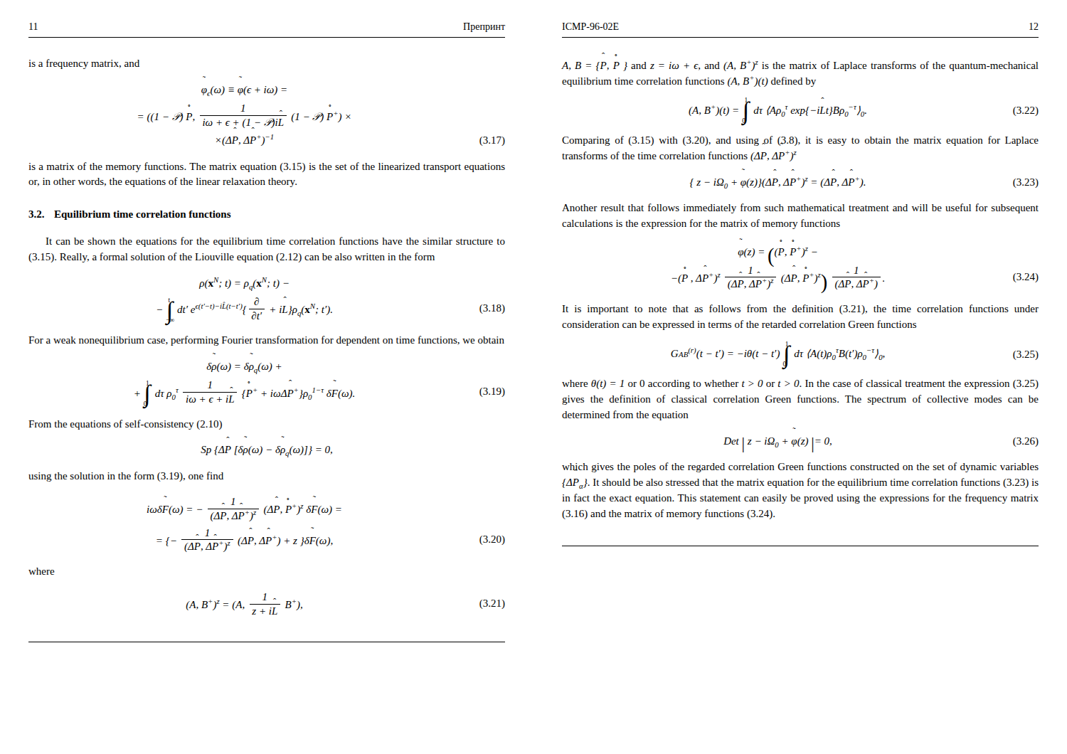11 Препринт
is a frequency matrix, and
φ˜ϵ(ω) ≡ φ˜(ϵ + iω) =
= ((1 − 𝒫) P∘, 1 iω + ϵ + (1 − 𝒫)iLˆ (1 − 𝒫) P∘+) ×
×(ΔPˆ, ΔPˆ+)−1
(3.17)
is a matrix of the memory functions. The matrix equation (3.15) is the set of the linearized transport equations or, in other words, the equations of the linear relaxation theory.
3.2. Equilibrium time correlation functions
It can be shown the equations for the equilibrium time correlation functions have the similar structure to (3.15). Really, a formal solution of the Liouville equation (2.12) can be also written in the form
ρ(xN; t) = ρq(xN; t) −
− t∫−∞ dt′ eϵ(t′−t)−iLˆ(t−t′){∂∂t′ + iLˆ}ρq(xN; t′).
(3.18)
For a weak nonequilibrium case, performing Fourier transformation for dependent on time functions, we obtain
δρ˜(ω) = δρ˜q(ω) +
+ 1∫0 dτ ρ0τ 1 iω + ϵ + iLˆ {P∘+ + iωΔPˆ+}ρ01−τ δF˜(ω).
(3.19)
From the equations of self-consistency (2.10)
Sp {ΔPˆ [δρ˜(ω) − δρ˜q(ω)]} = 0,
using the solution in the form (3.19), one find
iωδF˜(ω) = − 1(ΔPˆ, ΔPˆ+)z (ΔPˆ, P∘+)z δF˜(ω) =
= {− 1(ΔPˆ, ΔPˆ+)z (ΔPˆ, ΔPˆ+) + z }δF˜(ω),
(3.20)
where
(A, B+)z = (A, 1 z + iLˆ B+),
(3.21)
ICMP-96-02E 12
A, B = {Pˆ, P∘ } and z = iω + ϵ, and (A, B+)z is the matrix of Laplace transforms of the quantum-mechanical equilibrium time correlation functions (A, B+)(t) defined by
(A, B+)(t) = 1∫0 dτ ⟨Aρ0τ exp{−iLˆt}Bρ0−τ⟩0.
(3.22)
Comparing of (3.15) with (3.20), and using of (3.8), it is easy to obtain the matrix equation for Laplace transforms of the time correlation functions (ΔPˆ, ΔPˆ+)z
{ z − iΩ0 + φ˜(z)}(ΔPˆ, ΔPˆ+)z = (ΔPˆ, ΔPˆ+).
(3.23)
Another result that follows immediately from such mathematical treatment and will be useful for subsequent calculations is the expression for the matrix of memory functions
φ˜(z) = ((P∘, P∘+)z −
−(P∘ , ΔPˆ+)z 1(ΔPˆ, ΔPˆ+)z (ΔPˆ, P∘+)z) 1(ΔPˆ, ΔPˆ+).
(3.24)
It is important to note that as follows from the definition (3.21), the time correlation functions under consideration can be expressed in terms of the retarded correlation Green functions
GAB(r)(t − t′) = −iθ(t − t′) 1∫0 dτ ⟨A(t)ρ0τB(t′)ρ0−τ⟩0,
(3.25)
where θ(t) = 1 or 0 according to whether t > 0 or t > 0. In the case of classical treatment the expression (3.25) gives the definition of classical correlation Green functions. The spectrum of collective modes can be determined from the equation
Det | z − iΩ0 + φ˜(z) |= 0,
(3.26)
which gives the poles of the regarded correlation Green functions constructed on the set of dynamic variables {ΔPˆα}. It should be also stressed that the matrix equation for the equilibrium time correlation functions (3.23) is in fact the exact equation. This statement can easily be proved using the expressions for the frequency matrix (3.16) and the matrix of memory functions (3.24).